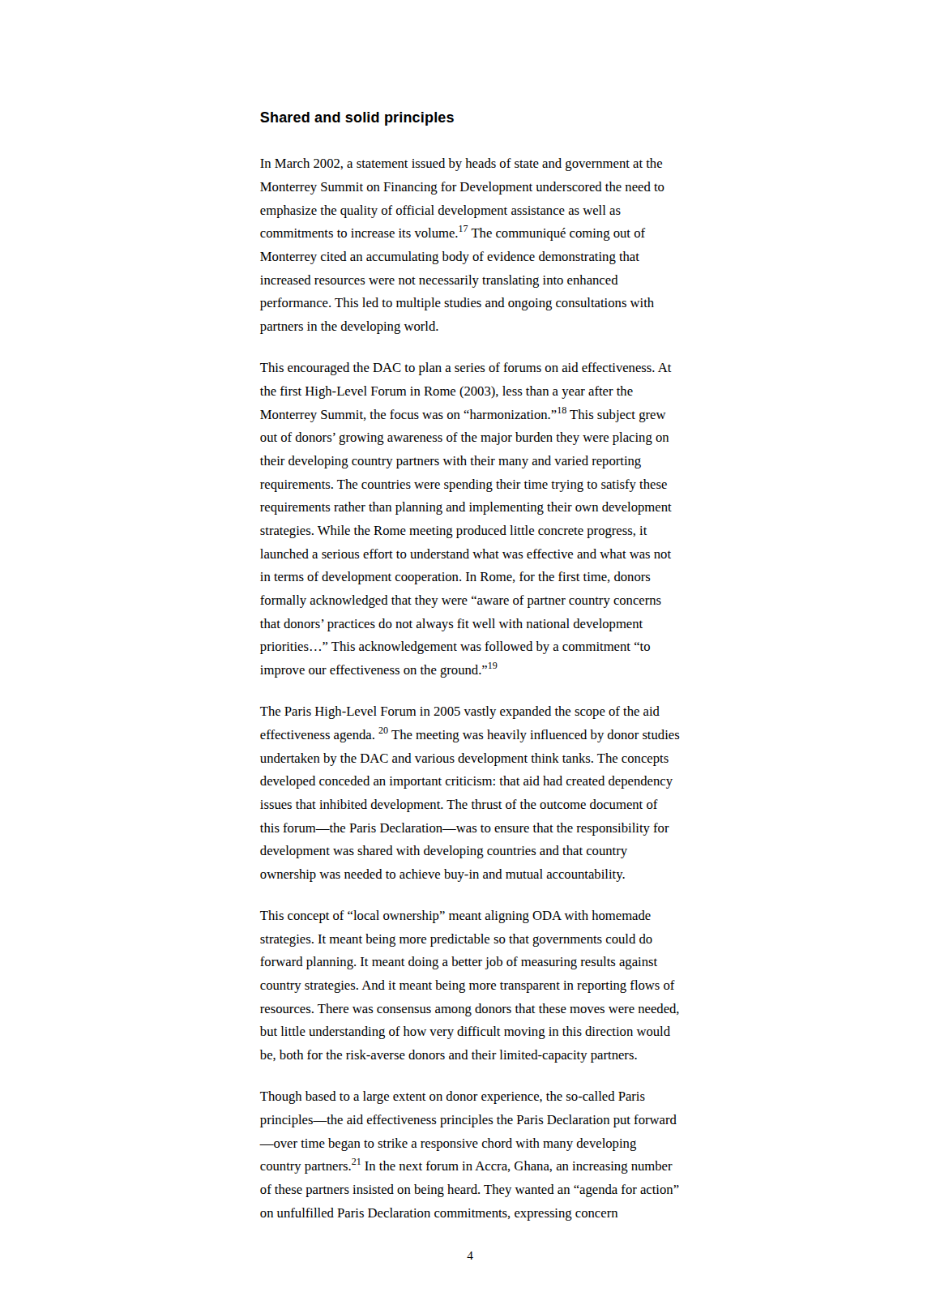Shared and solid principles
In March 2002, a statement issued by heads of state and government at the Monterrey Summit on Financing for Development underscored the need to emphasize the quality of official development assistance as well as commitments to increase its volume.17 The communiqué coming out of Monterrey cited an accumulating body of evidence demonstrating that increased resources were not necessarily translating into enhanced performance. This led to multiple studies and ongoing consultations with partners in the developing world.
This encouraged the DAC to plan a series of forums on aid effectiveness. At the first High-Level Forum in Rome (2003), less than a year after the Monterrey Summit, the focus was on “harmonization.”18 This subject grew out of donors’ growing awareness of the major burden they were placing on their developing country partners with their many and varied reporting requirements. The countries were spending their time trying to satisfy these requirements rather than planning and implementing their own development strategies. While the Rome meeting produced little concrete progress, it launched a serious effort to understand what was effective and what was not in terms of development cooperation. In Rome, for the first time, donors formally acknowledged that they were “aware of partner country concerns that donors’ practices do not always fit well with national development priorities…” This acknowledgement was followed by a commitment “to improve our effectiveness on the ground.”19
The Paris High-Level Forum in 2005 vastly expanded the scope of the aid effectiveness agenda. 20 The meeting was heavily influenced by donor studies undertaken by the DAC and various development think tanks. The concepts developed conceded an important criticism: that aid had created dependency issues that inhibited development. The thrust of the outcome document of this forum—the Paris Declaration—was to ensure that the responsibility for development was shared with developing countries and that country ownership was needed to achieve buy-in and mutual accountability.
This concept of “local ownership” meant aligning ODA with homemade strategies. It meant being more predictable so that governments could do forward planning. It meant doing a better job of measuring results against country strategies. And it meant being more transparent in reporting flows of resources. There was consensus among donors that these moves were needed, but little understanding of how very difficult moving in this direction would be, both for the risk-averse donors and their limited-capacity partners.
Though based to a large extent on donor experience, the so-called Paris principles—the aid effectiveness principles the Paris Declaration put forward—over time began to strike a responsive chord with many developing country partners.21 In the next forum in Accra, Ghana, an increasing number of these partners insisted on being heard. They wanted an “agenda for action” on unfulfilled Paris Declaration commitments, expressing concern
4